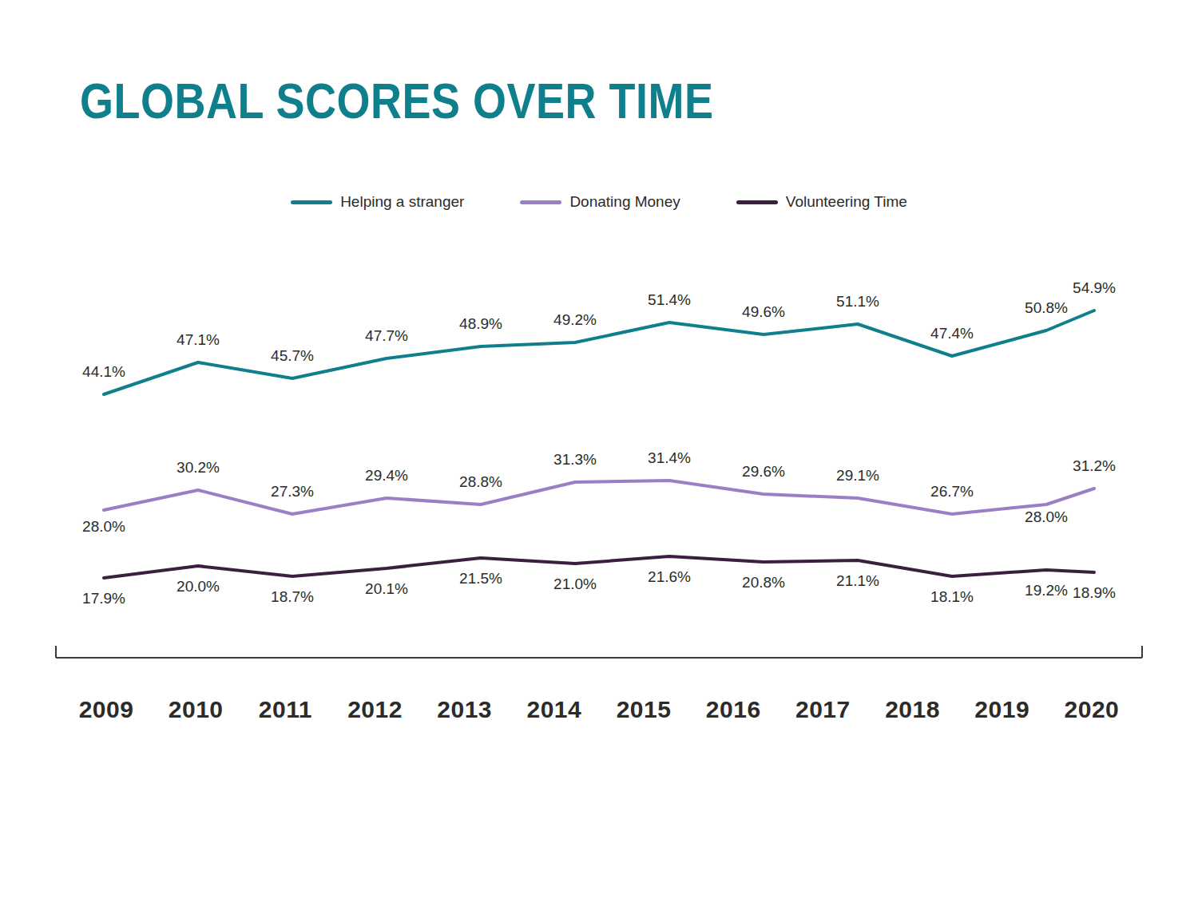Global Scores Over Time
Helping a stranger
Donating Money
Volunteering Time
44.1% 47.1% 45.7% 47.7% 48.9% 49.2% 51.4% 49.6% 51.1% 47.4% 50.8% 54.9% 28.0% 30.2% 27.3% 29.4% 28.8% 31.3% 31.4% 29.6% 29.1% 26.7% 28.0% 31.2% 17.9% 20.0% 18.7% 20.1% 21.5% 21.0% 21.6% 20.8% 21.1% 18.1% 19.2% 18.9%
2009201020112012 2013201420152016 2017201820192020